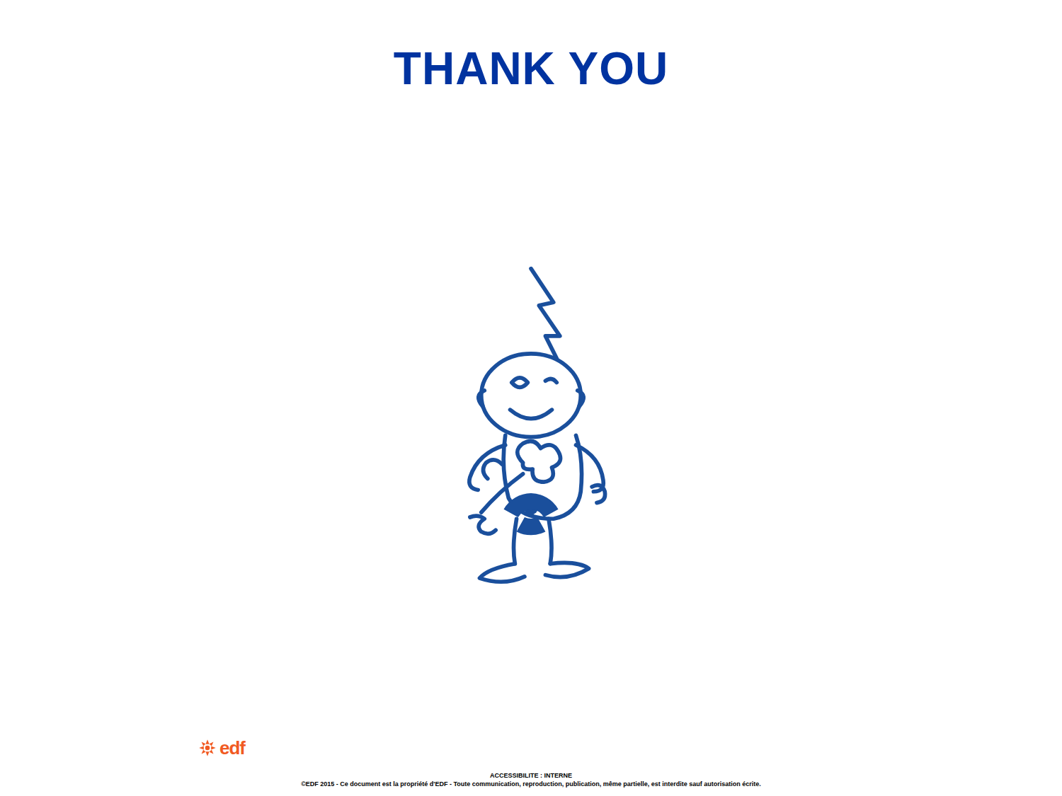THANK YOU
edf
ACCESSIBILITE : INTERNE
©EDF 2015 - Ce document est la propriété d'EDF - Toute communication, reproduction, publication, même partielle, est interdite sauf autorisation écrite.